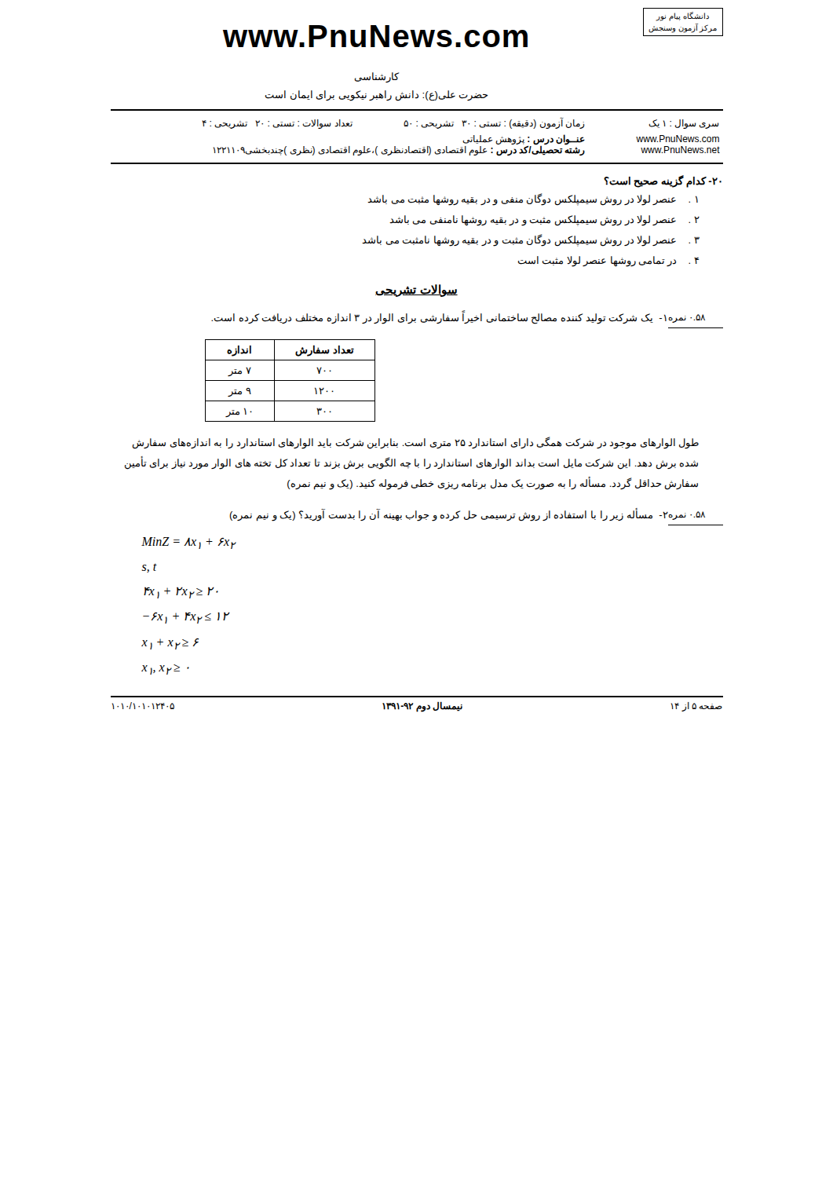دانشگاه پیام نور
مرکز آزمون وسنجش
www. PnuNews. com
کارشناسی
حضرت علی(ع): دانش راهبر نیکویی برای ایمان است
| سری سوال : ۱ یک | زمان آزمون (دقیقه) : تستی : ۳۰ تشریحی : ۵۰ | تعداد سوالات : تستی : ۲۰ تشریحی : ۴ |
| www.PnuNews.com www.PnuNews.net | عنــوان درس : پژوهش عملیاتی رشته تحصیلی/کد درس : علوم اقتصادی (اقتصادنظری )،علوم اقتصادی (نظری )چندبخشی۱۲۲۱۱۰۹ |
۲۰- کدام گزینه صحیح است؟
۱ . عنصر لولا در روش سیمپلکس دوگان منفی و در بقیه روشها مثبت می باشد
۲ . عنصر لولا در روش سیمپلکس مثبت و در بقیه روشها نامنفی می باشد
۳ . عنصر لولا در روش سیمپلکس دوگان مثبت و در بقیه روشها نامثبت می باشد
۴ . در تمامی روشها عنصر لولا مثبت است
سوالات تشریحی
۰.۵۸ نمره
۱- یک شرکت تولید کننده مصالح ساختمانی اخیراً سفارشی برای الوار در ۳ اندازه مختلف دریافت کرده است.
| تعداد سفارش | اندازه |
| --- | --- |
| ۷۰۰ | ۷ متر |
| ۱۲۰۰ | ۹ متر |
| ۳۰۰ | ۱۰ متر |
طول الوارهای موجود در شرکت همگی دارای استاندارد ۲۵ متری است. بنابراین شرکت باید الوارهای استاندارد را به اندازه‌های سفارش شده برش دهد. این شرکت مایل است بداند الوارهای استاندارد را با چه الگویی برش بزند تا تعداد کل تخته های الوار مورد نیاز برای تأمین سفارش حداقل گردد. مسأله را به صورت یک مدل برنامه ریزی خطی فرموله کنید. (یک و نیم نمره)
۰.۵۸ نمره
۲- مسأله زیر را با استفاده از روش ترسیمی حل کرده و جواب بهینه آن را بدست آورید؟ (یک و نیم نمره)
MinZ = ۸x۱ + ۶x۲
s, t
۴x۱ + ۲x۲ ≥ ۲۰
−۶x۱ + ۴x۲ ≤ ۱۲
x۱ + x۲ ≥ ۶
x۱, x۲ ≥ ۰
صفحه ۵ از ۱۴
نیمسال دوم ۹۲-۱۳۹۱
۱۰۱۰/۱۰۱۰۱۲۴۰۵